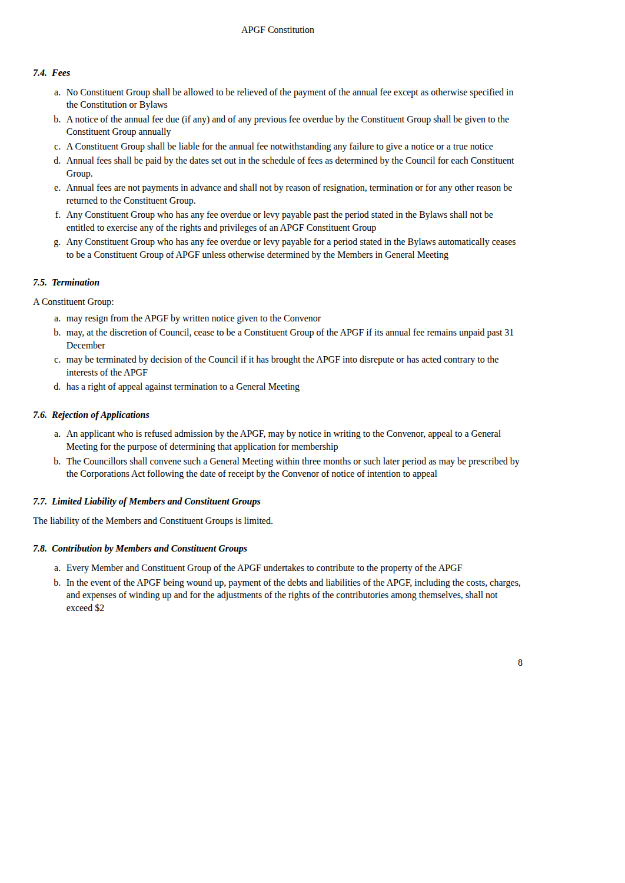APGF Constitution
7.4. Fees
No Constituent Group shall be allowed to be relieved of the payment of the annual fee except as otherwise specified in the Constitution or Bylaws
A notice of the annual fee due (if any) and of any previous fee overdue by the Constituent Group shall be given to the Constituent Group annually
A Constituent Group shall be liable for the annual fee notwithstanding any failure to give a notice or a true notice
Annual fees shall be paid by the dates set out in the schedule of fees as determined by the Council for each Constituent Group.
Annual fees are not payments in advance and shall not by reason of resignation, termination or for any other reason be returned to the Constituent Group.
Any Constituent Group who has any fee overdue or levy payable past the period stated in the Bylaws shall not be entitled to exercise any of the rights and privileges of an APGF Constituent Group
Any Constituent Group who has any fee overdue or levy payable for a period stated in the Bylaws automatically ceases to be a Constituent Group of APGF unless otherwise determined by the Members in General Meeting
7.5. Termination
A Constituent Group:
may resign from the APGF by written notice given to the Convenor
may, at the discretion of Council, cease to be a Constituent Group of the APGF if its annual fee remains unpaid past 31 December
may be terminated by decision of the Council if it has brought the APGF into disrepute or has acted contrary to the interests of the APGF
has a right of appeal against termination to a General Meeting
7.6. Rejection of Applications
An applicant who is refused admission by the APGF, may by notice in writing to the Convenor, appeal to a General Meeting for the purpose of determining that application for membership
The Councillors shall convene such a General Meeting within three months or such later period as may be prescribed by the Corporations Act following the date of receipt by the Convenor of notice of intention to appeal
7.7. Limited Liability of Members and Constituent Groups
The liability of the Members and Constituent Groups is limited.
7.8. Contribution by Members and Constituent Groups
Every Member and Constituent Group of the APGF undertakes to contribute to the property of the APGF
In the event of the APGF being wound up, payment of the debts and liabilities of the APGF, including the costs, charges, and expenses of winding up and for the adjustments of the rights of the contributories among themselves, shall not exceed $2
8